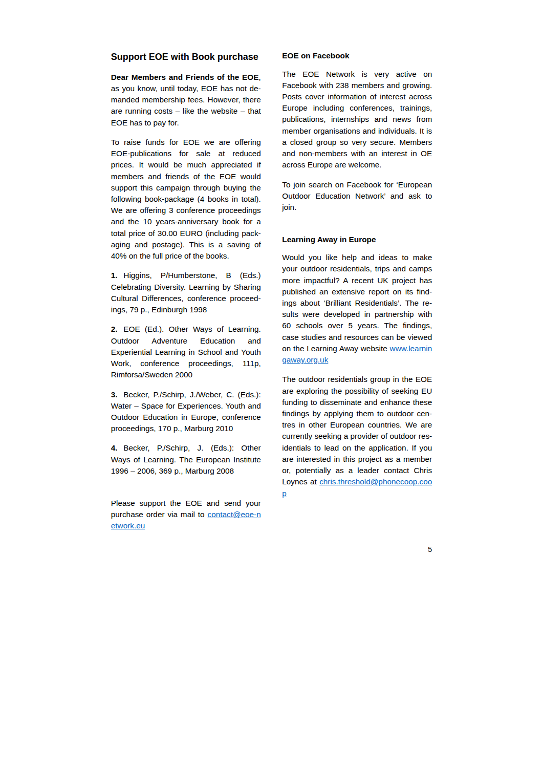Support EOE with Book purchase
Dear Members and Friends of the EOE, as you know, until today, EOE has not demanded membership fees. However, there are running costs – like the website – that EOE has to pay for.
To raise funds for EOE we are offering EOE-publications for sale at reduced prices. It would be much appreciated if members and friends of the EOE would support this campaign through buying the following book-package (4 books in total). We are offering 3 conference proceedings and the 10 years-anniversary book for a total price of 30.00 EURO (including packaging and postage). This is a saving of 40% on the full price of the books.
1. Higgins, P/Humberstone, B (Eds.) Celebrating Diversity. Learning by Sharing Cultural Differences, conference proceedings, 79 p., Edinburgh 1998
2. EOE (Ed.). Other Ways of Learning. Outdoor Adventure Education and Experiential Learning in School and Youth Work, conference proceedings, 111p, Rimforsa/Sweden 2000
3. Becker, P./Schirp, J./Weber, C. (Eds.): Water – Space for Experiences. Youth and Outdoor Education in Europe, conference proceedings, 170 p., Marburg 2010
4. Becker, P./Schirp, J. (Eds.): Other Ways of Learning. The European Institute 1996 – 2006, 369 p., Marburg 2008
Please support the EOE and send your purchase order via mail to contact@eoe-network.eu
EOE on Facebook
The EOE Network is very active on Facebook with 238 members and growing. Posts cover information of interest across Europe including conferences, trainings, publications, internships and news from member organisations and individuals. It is a closed group so very secure. Members and non-members with an interest in OE across Europe are welcome.
To join search on Facebook for ‘European Outdoor Education Network’ and ask to join.
Learning Away in Europe
Would you like help and ideas to make your outdoor residentials, trips and camps more impactful? A recent UK project has published an extensive report on its findings about ‘Brilliant Residentials’. The results were developed in partnership with 60 schools over 5 years. The findings, case studies and resources can be viewed on the Learning Away website www.learningaway.org.uk
The outdoor residentials group in the EOE are exploring the possibility of seeking EU funding to disseminate and enhance these findings by applying them to outdoor centres in other European countries. We are currently seeking a provider of outdoor residentials to lead on the application. If you are interested in this project as a member or, potentially as a leader contact Chris Loynes at chris.threshold@phonecoop.coop
5